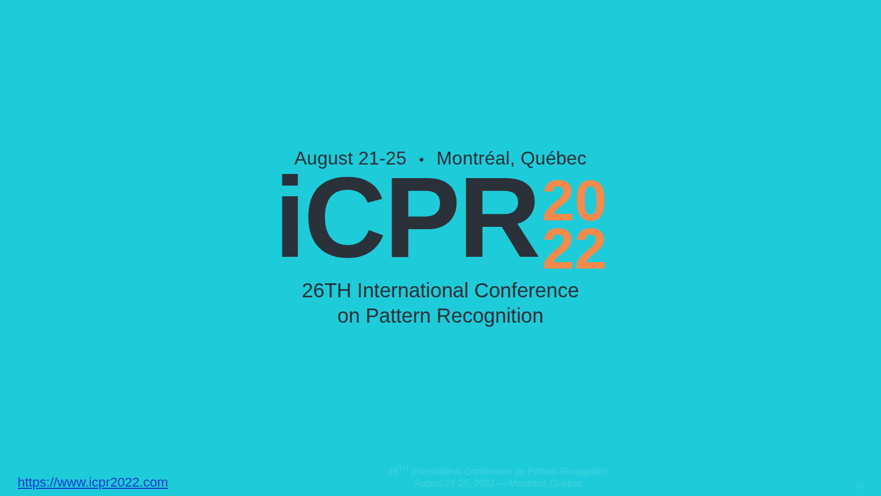August 21-25 • Montréal, Québec
iCPR
2022
26TH International Conference
on Pattern Recognition
https://www.icpr2022.com
26TH International Conference on Pattern Recognition
August 21-25, 2022 — Montréal, Quebec
19